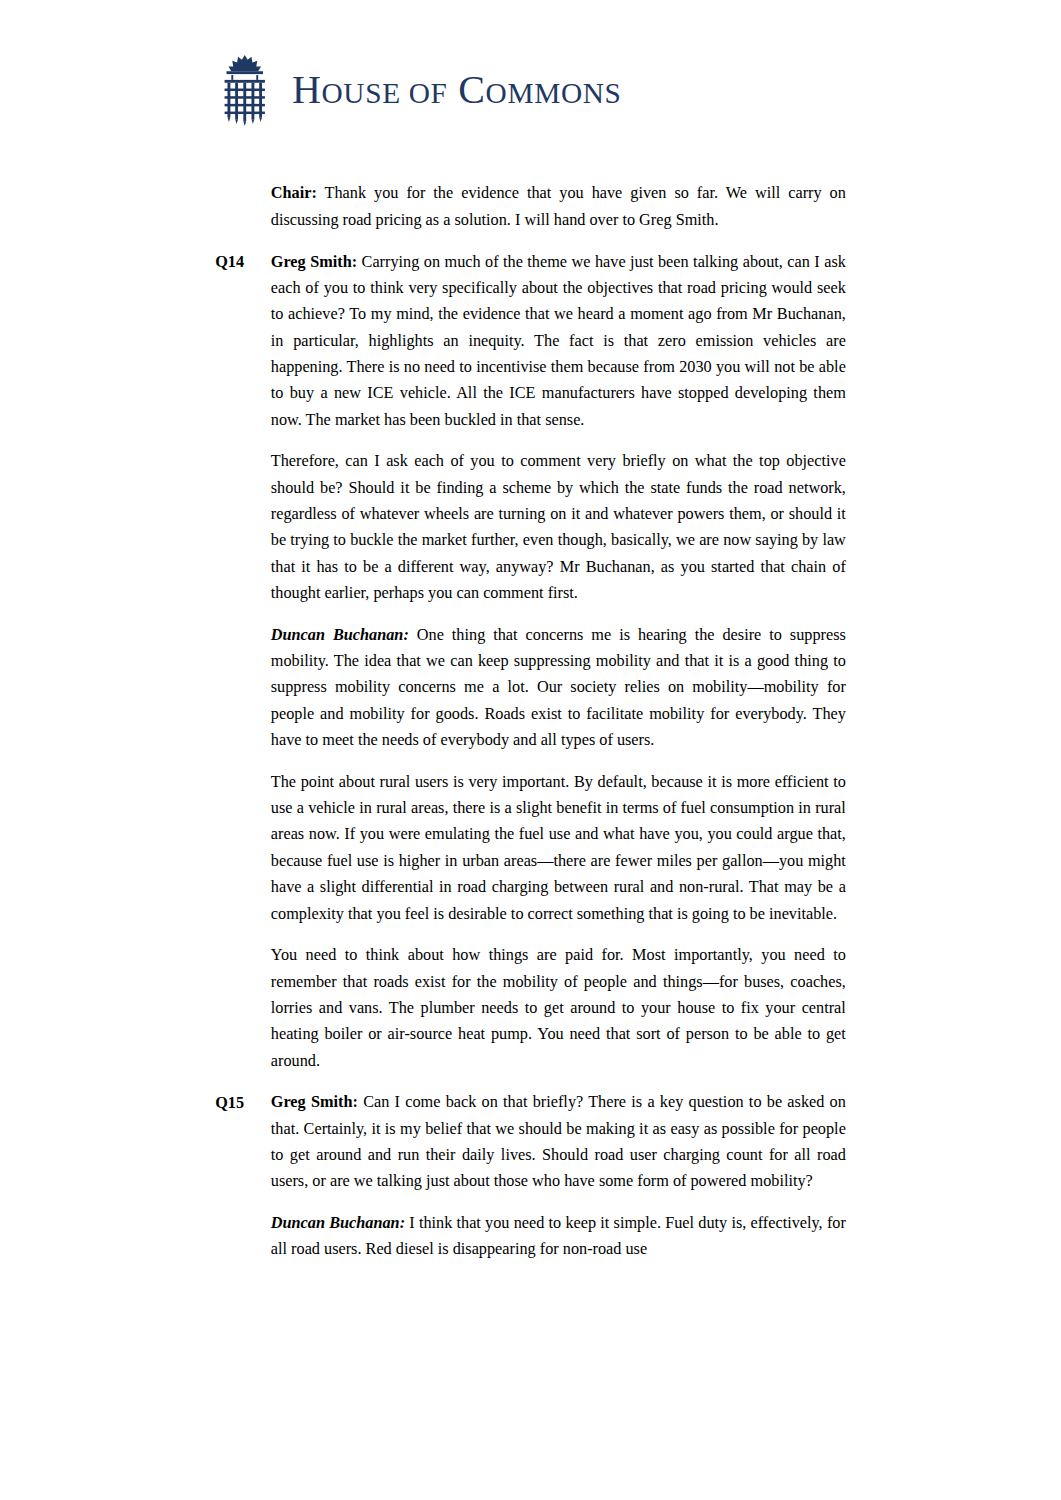HOUSE OF COMMONS
Chair: Thank you for the evidence that you have given so far. We will carry on discussing road pricing as a solution. I will hand over to Greg Smith.
Q14
Greg Smith: Carrying on much of the theme we have just been talking about, can I ask each of you to think very specifically about the objectives that road pricing would seek to achieve? To my mind, the evidence that we heard a moment ago from Mr Buchanan, in particular, highlights an inequity. The fact is that zero emission vehicles are happening. There is no need to incentivise them because from 2030 you will not be able to buy a new ICE vehicle. All the ICE manufacturers have stopped developing them now. The market has been buckled in that sense.
Therefore, can I ask each of you to comment very briefly on what the top objective should be? Should it be finding a scheme by which the state funds the road network, regardless of whatever wheels are turning on it and whatever powers them, or should it be trying to buckle the market further, even though, basically, we are now saying by law that it has to be a different way, anyway? Mr Buchanan, as you started that chain of thought earlier, perhaps you can comment first.
Duncan Buchanan: One thing that concerns me is hearing the desire to suppress mobility. The idea that we can keep suppressing mobility and that it is a good thing to suppress mobility concerns me a lot. Our society relies on mobility—mobility for people and mobility for goods. Roads exist to facilitate mobility for everybody. They have to meet the needs of everybody and all types of users.
The point about rural users is very important. By default, because it is more efficient to use a vehicle in rural areas, there is a slight benefit in terms of fuel consumption in rural areas now. If you were emulating the fuel use and what have you, you could argue that, because fuel use is higher in urban areas—there are fewer miles per gallon—you might have a slight differential in road charging between rural and non-rural. That may be a complexity that you feel is desirable to correct something that is going to be inevitable.
You need to think about how things are paid for. Most importantly, you need to remember that roads exist for the mobility of people and things—for buses, coaches, lorries and vans. The plumber needs to get around to your house to fix your central heating boiler or air-source heat pump. You need that sort of person to be able to get around.
Q15
Greg Smith: Can I come back on that briefly? There is a key question to be asked on that. Certainly, it is my belief that we should be making it as easy as possible for people to get around and run their daily lives. Should road user charging count for all road users, or are we talking just about those who have some form of powered mobility?
Duncan Buchanan: I think that you need to keep it simple. Fuel duty is, effectively, for all road users. Red diesel is disappearing for non-road use